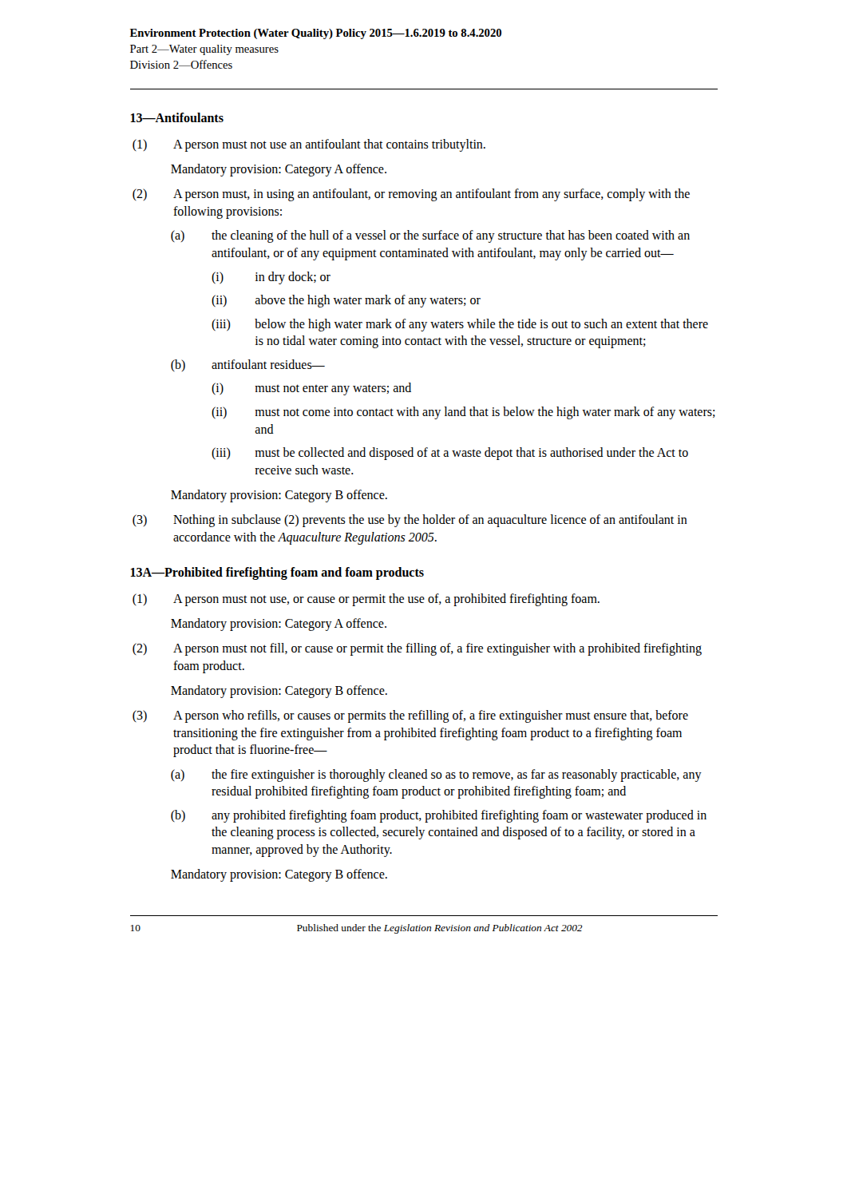Environment Protection (Water Quality) Policy 2015—1.6.2019 to 8.4.2020
Part 2—Water quality measures
Division 2—Offences
13—Antifoulants
(1)
A person must not use an antifoulant that contains tributyltin.
Mandatory provision: Category A offence.
(2)
A person must, in using an antifoulant, or removing an antifoulant from any surface, comply with the following provisions:
(a)
the cleaning of the hull of a vessel or the surface of any structure that has been coated with an antifoulant, or of any equipment contaminated with antifoulant, may only be carried out—
(i)
in dry dock; or
(ii)
above the high water mark of any waters; or
(iii)
below the high water mark of any waters while the tide is out to such an extent that there is no tidal water coming into contact with the vessel, structure or equipment;
(b)
antifoulant residues—
(i)
must not enter any waters; and
(ii)
must not come into contact with any land that is below the high water mark of any waters; and
(iii)
must be collected and disposed of at a waste depot that is authorised under the Act to receive such waste.
Mandatory provision: Category B offence.
(3)
Nothing in subclause (2) prevents the use by the holder of an aquaculture licence of an antifoulant in accordance with the Aquaculture Regulations 2005.
13A—Prohibited firefighting foam and foam products
(1)
A person must not use, or cause or permit the use of, a prohibited firefighting foam.
Mandatory provision: Category A offence.
(2)
A person must not fill, or cause or permit the filling of, a fire extinguisher with a prohibited firefighting foam product.
Mandatory provision: Category B offence.
(3)
A person who refills, or causes or permits the refilling of, a fire extinguisher must ensure that, before transitioning the fire extinguisher from a prohibited firefighting foam product to a firefighting foam product that is fluorine-free—
(a)
the fire extinguisher is thoroughly cleaned so as to remove, as far as reasonably practicable, any residual prohibited firefighting foam product or prohibited firefighting foam; and
(b)
any prohibited firefighting foam product, prohibited firefighting foam or wastewater produced in the cleaning process is collected, securely contained and disposed of to a facility, or stored in a manner, approved by the Authority.
Mandatory provision: Category B offence.
10
Published under the Legislation Revision and Publication Act 2002